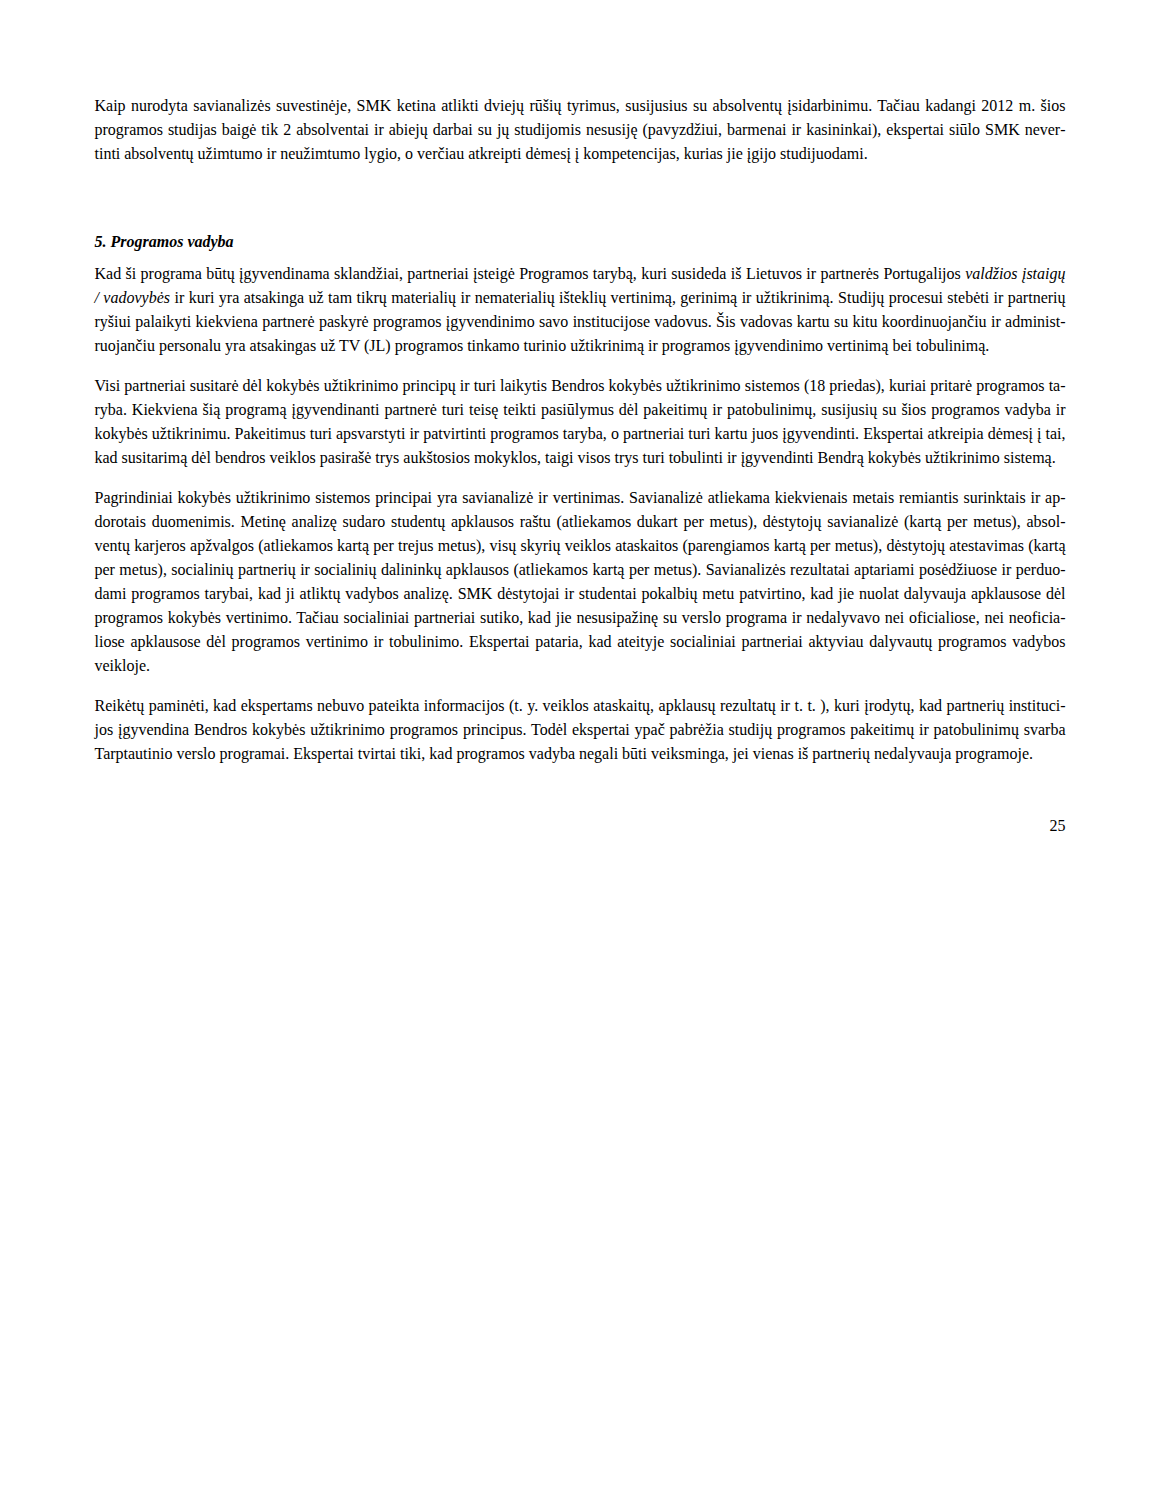Kaip nurodyta savianalizės suvestinėje, SMK ketina atlikti dviejų rūšių tyrimus, susijusius su absolventų įsidarbinimu. Tačiau kadangi 2012 m. šios programos studijas baigė tik 2 absolventai ir abiejų darbai su jų studijomis nesusiję (pavyzdžiui, barmenai ir kasininkai), ekspertai siūlo SMK nevertinti absolventų užimtumo ir neužimtumo lygio, o verčiau atkreipti dėmesį į kompetencijas, kurias jie įgijo studijuodami.
5. Programos vadyba
Kad ši programa būtų įgyvendinama sklandžiai, partneriai įsteigė Programos tarybą, kuri susideda iš Lietuvos ir partnerės Portugalijos valdžios įstaigų / vadovybės ir kuri yra atsakinga už tam tikrų materialių ir nematerialių išteklių vertinimą, gerinimą ir užtikrinimą. Studijų procesui stebėti ir partnerių ryšiui palaikyti kiekviena partnerė paskyrė programos įgyvendinimo savo institucijose vadovus. Šis vadovas kartu su kitu koordinuojančiu ir administruojančiu personalu yra atsakingas už TV (JL) programos tinkamo turinio užtikrinimą ir programos įgyvendinimo vertinimą bei tobulinimą.
Visi partneriai susitarė dėl kokybės užtikrinimo principų ir turi laikytis Bendros kokybės užtikrinimo sistemos (18 priedas), kuriai pritarė programos taryba. Kiekviena šią programą įgyvendinanti partnerė turi teisę teikti pasiūlymus dėl pakeitimų ir patobulinimų, susijusių su šios programos vadyba ir kokybės užtikrinimu. Pakeitimus turi apsvarstyti ir patvirtinti programos taryba, o partneriai turi kartu juos įgyvendinti. Ekspertai atkreipia dėmesį į tai, kad susitarimą dėl bendros veiklos pasirašė trys aukštosios mokyklos, taigi visos trys turi tobulinti ir įgyvendinti Bendrą kokybės užtikrinimo sistemą.
Pagrindiniai kokybės užtikrinimo sistemos principai yra savianalizė ir vertinimas. Savianalizė atliekama kiekvienais metais remiantis surinktais ir apdorotais duomenimis. Metinę analizę sudaro studentų apklausos raštu (atliekamos dukart per metus), dėstytojų savianalizė (kartą per metus), absolventų karjeros apžvalgos (atliekamos kartą per trejus metus), visų skyrių veiklos ataskaitos (parengiamos kartą per metus), dėstytojų atestavimas (kartą per metus), socialinių partnerių ir socialinių dalininkų apklausos (atliekamos kartą per metus). Savianalizės rezultatai aptariami posėdžiuose ir perduodami programos tarybai, kad ji atliktų vadybos analizę. SMK dėstytojai ir studentai pokalbių metu patvirtino, kad jie nuolat dalyvauja apklausose dėl programos kokybės vertinimo. Tačiau socialiniai partneriai sutiko, kad jie nesusipažinę su verslo programa ir nedalyvavo nei oficialiose, nei neoficialiose apklausose dėl programos vertinimo ir tobulinimo. Ekspertai pataria, kad ateityje socialiniai partneriai aktyviau dalyvautų programos vadybos veikloje.
Reikėtų paminėti, kad ekspertams nebuvo pateikta informacijos (t. y. veiklos ataskaitų, apklausų rezultatų ir t. t. ), kuri įrodytų, kad partnerių institucijos įgyvendina Bendros kokybės užtikrinimo programos principus. Todėl ekspertai ypač pabrėžia studijų programos pakeitimų ir patobulinimų svarba Tarptautinio verslo programai. Ekspertai tvirtai tiki, kad programos vadyba negali būti veiksminga, jei vienas iš partnerių nedalyvauja programoje.
25